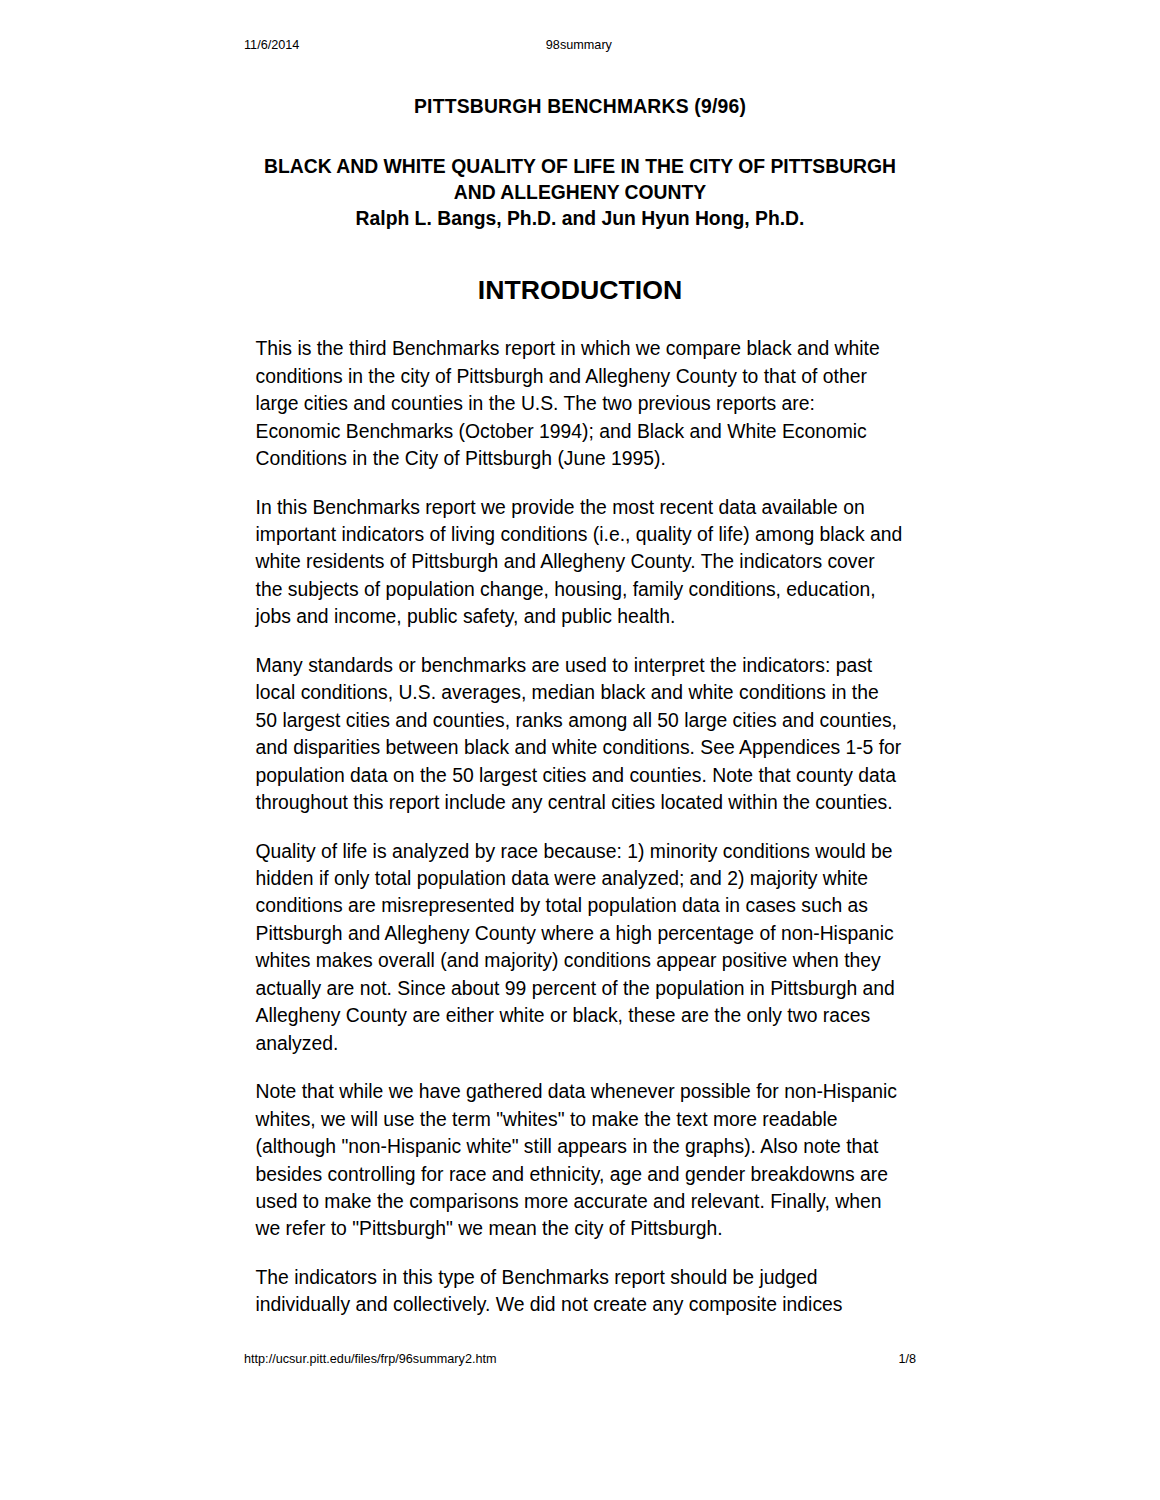11/6/2014 98summary
PITTSBURGH BENCHMARKS (9/96)
BLACK AND WHITE QUALITY OF LIFE IN THE CITY OF PITTSBURGH
AND ALLEGHENY COUNTY
Ralph L. Bangs, Ph.D. and Jun Hyun Hong, Ph.D.
INTRODUCTION
This is the third Benchmarks report in which we compare black and white conditions in the city of Pittsburgh and Allegheny County to that of other large cities and counties in the U.S. The two previous reports are: Economic Benchmarks (October 1994); and Black and White Economic Conditions in the City of Pittsburgh (June 1995).
In this Benchmarks report we provide the most recent data available on important indicators of living conditions (i.e., quality of life) among black and white residents of Pittsburgh and Allegheny County. The indicators cover the subjects of population change, housing, family conditions, education, jobs and income, public safety, and public health.
Many standards or benchmarks are used to interpret the indicators: past local conditions, U.S. averages, median black and white conditions in the 50 largest cities and counties, ranks among all 50 large cities and counties, and disparities between black and white conditions. See Appendices 1-5 for population data on the 50 largest cities and counties. Note that county data throughout this report include any central cities located within the counties.
Quality of life is analyzed by race because: 1) minority conditions would be hidden if only total population data were analyzed; and 2) majority white conditions are misrepresented by total population data in cases such as Pittsburgh and Allegheny County where a high percentage of non-Hispanic whites makes overall (and majority) conditions appear positive when they actually are not. Since about 99 percent of the population in Pittsburgh and Allegheny County are either white or black, these are the only two races analyzed.
Note that while we have gathered data whenever possible for non-Hispanic whites, we will use the term "whites" to make the text more readable (although "non-Hispanic white" still appears in the graphs). Also note that besides controlling for race and ethnicity, age and gender breakdowns are used to make the comparisons more accurate and relevant. Finally, when we refer to "Pittsburgh" we mean the city of Pittsburgh.
The indicators in this type of Benchmarks report should be judged individually and collectively. We did not create any composite indices
http://ucsur.pitt.edu/files/frp/96summary2.htm 1/8